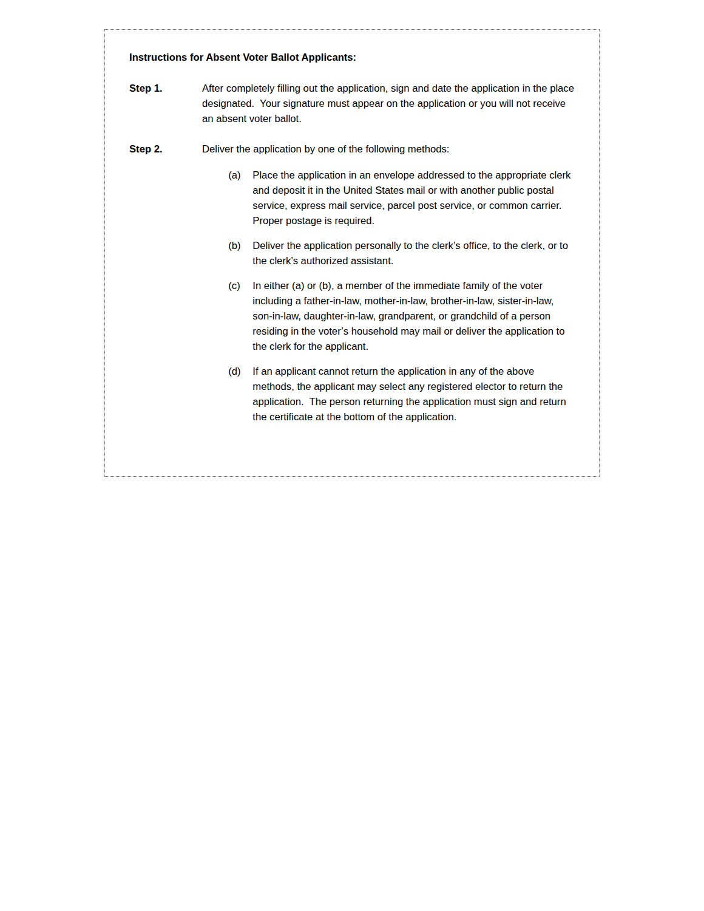Instructions for Absent Voter Ballot Applicants:
Step 1.
After completely filling out the application, sign and date the application in the place designated. Your signature must appear on the application or you will not receive an absent voter ballot.
Step 2.
Deliver the application by one of the following methods:
(a) Place the application in an envelope addressed to the appropriate clerk and deposit it in the United States mail or with another public postal service, express mail service, parcel post service, or common carrier. Proper postage is required.
(b) Deliver the application personally to the clerk’s office, to the clerk, or to the clerk’s authorized assistant.
(c) In either (a) or (b), a member of the immediate family of the voter including a father-in-law, mother-in-law, brother-in-law, sister-in-law, son-in-law, daughter-in-law, grandparent, or grandchild of a person residing in the voter’s household may mail or deliver the application to the clerk for the applicant.
(d) If an applicant cannot return the application in any of the above methods, the applicant may select any registered elector to return the application. The person returning the application must sign and return the certificate at the bottom of the application.